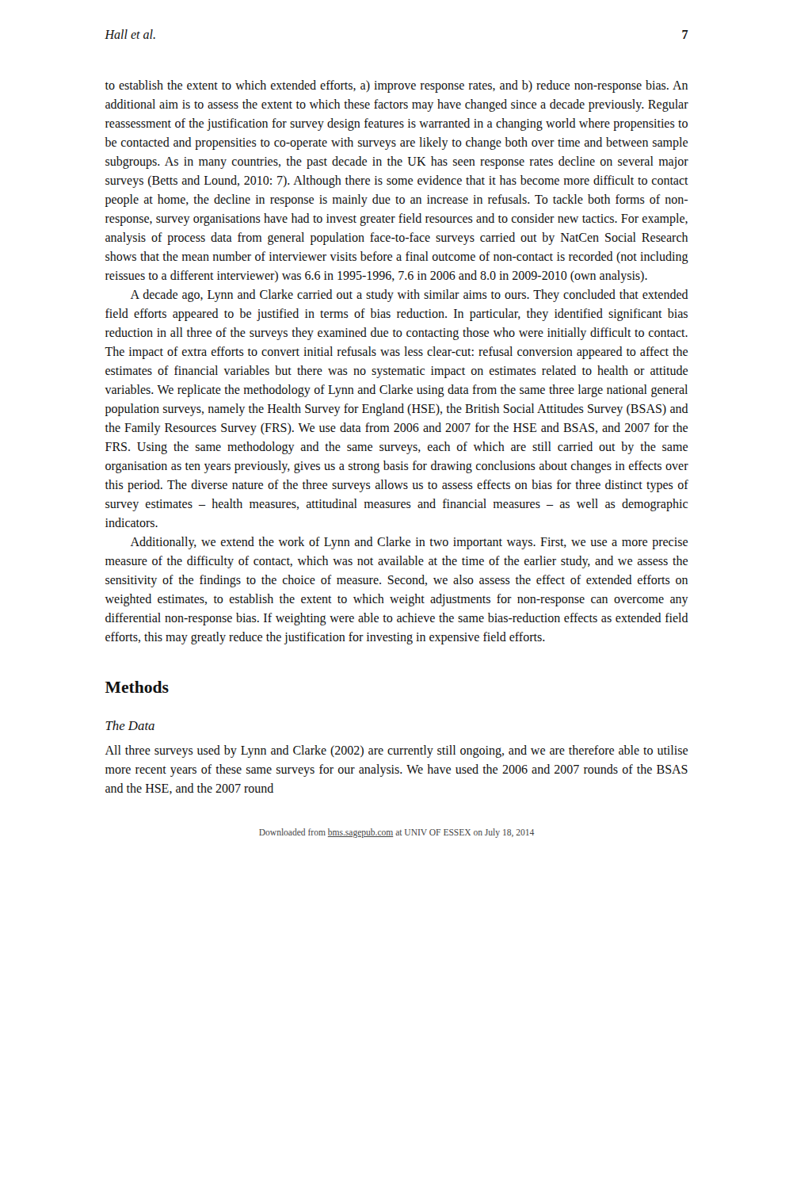Hall et al. 7
to establish the extent to which extended efforts, a) improve response rates, and b) reduce non-response bias. An additional aim is to assess the extent to which these factors may have changed since a decade previously. Regular reassessment of the justification for survey design features is warranted in a changing world where propensities to be contacted and propensities to co-operate with surveys are likely to change both over time and between sample subgroups. As in many countries, the past decade in the UK has seen response rates decline on several major surveys (Betts and Lound, 2010: 7). Although there is some evidence that it has become more difficult to contact people at home, the decline in response is mainly due to an increase in refusals. To tackle both forms of non-response, survey organisations have had to invest greater field resources and to consider new tactics. For example, analysis of process data from general population face-to-face surveys carried out by NatCen Social Research shows that the mean number of interviewer visits before a final outcome of non-contact is recorded (not including reissues to a different interviewer) was 6.6 in 1995-1996, 7.6 in 2006 and 8.0 in 2009-2010 (own analysis).
A decade ago, Lynn and Clarke carried out a study with similar aims to ours. They concluded that extended field efforts appeared to be justified in terms of bias reduction. In particular, they identified significant bias reduction in all three of the surveys they examined due to contacting those who were initially difficult to contact. The impact of extra efforts to convert initial refusals was less clear-cut: refusal conversion appeared to affect the estimates of financial variables but there was no systematic impact on estimates related to health or attitude variables. We replicate the methodology of Lynn and Clarke using data from the same three large national general population surveys, namely the Health Survey for England (HSE), the British Social Attitudes Survey (BSAS) and the Family Resources Survey (FRS). We use data from 2006 and 2007 for the HSE and BSAS, and 2007 for the FRS. Using the same methodology and the same surveys, each of which are still carried out by the same organisation as ten years previously, gives us a strong basis for drawing conclusions about changes in effects over this period. The diverse nature of the three surveys allows us to assess effects on bias for three distinct types of survey estimates – health measures, attitudinal measures and financial measures – as well as demographic indicators.
Additionally, we extend the work of Lynn and Clarke in two important ways. First, we use a more precise measure of the difficulty of contact, which was not available at the time of the earlier study, and we assess the sensitivity of the findings to the choice of measure. Second, we also assess the effect of extended efforts on weighted estimates, to establish the extent to which weight adjustments for non-response can overcome any differential non-response bias. If weighting were able to achieve the same bias-reduction effects as extended field efforts, this may greatly reduce the justification for investing in expensive field efforts.
Methods
The Data
All three surveys used by Lynn and Clarke (2002) are currently still ongoing, and we are therefore able to utilise more recent years of these same surveys for our analysis. We have used the 2006 and 2007 rounds of the BSAS and the HSE, and the 2007 round
Downloaded from bms.sagepub.com at UNIV OF ESSEX on July 18, 2014